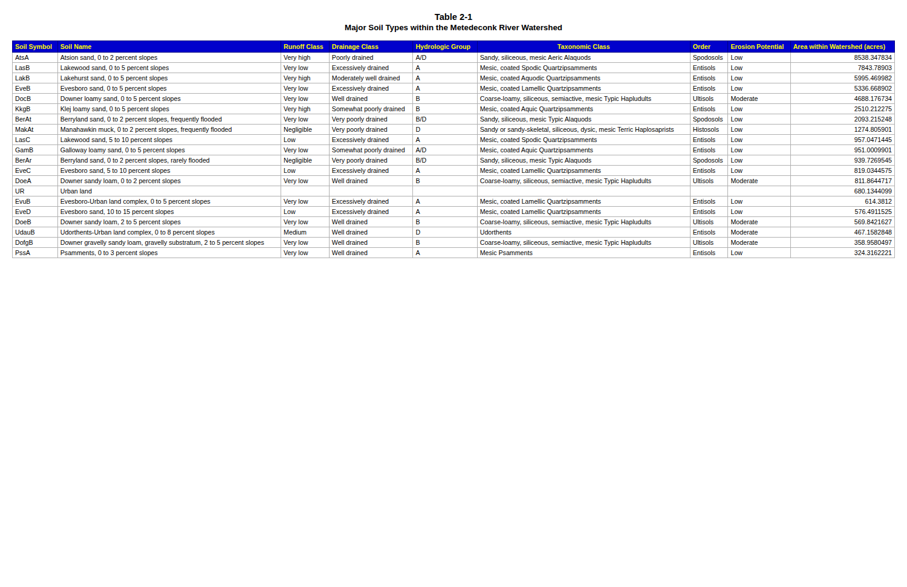Table 2-1
Major Soil Types within the Metedeconk River Watershed
| Soil Symbol | Soil Name | Runoff Class | Drainage Class | Hydrologic Group | Taxonomic Class | Order | Erosion Potential | Area within Watershed (acres) |
| --- | --- | --- | --- | --- | --- | --- | --- | --- |
| AtsA | Atsion sand, 0 to 2 percent slopes | Very high | Poorly drained | A/D | Sandy, siliceous, mesic Aeric Alaquods | Spodosols | Low | 8538.347834 |
| LasB | Lakewood sand, 0 to 5 percent slopes | Very low | Excessively drained | A | Mesic, coated Spodic Quartzipsamments | Entisols | Low | 7843.78903 |
| LakB | Lakehurst sand, 0 to 5 percent slopes | Very high | Moderately well drained | A | Mesic, coated Aquodic Quartzipsamments | Entisols | Low | 5995.469982 |
| EveB | Evesboro sand, 0 to 5 percent slopes | Very low | Excessively drained | A | Mesic, coated Lamellic Quartzipsamments | Entisols | Low | 5336.668902 |
| DocB | Downer loamy sand, 0 to 5 percent slopes | Very low | Well drained | B | Coarse-loamy, siliceous, semiactive, mesic Typic Hapludults | Ultisols | Moderate | 4688.176734 |
| KkgB | Klej loamy sand, 0 to 5 percent slopes | Very high | Somewhat poorly drained | B | Mesic, coated Aquic Quartzipsamments | Entisols | Low | 2510.212275 |
| BerAt | Berryland sand, 0 to 2 percent slopes, frequently flooded | Very low | Very poorly drained | B/D | Sandy, siliceous, mesic Typic Alaquods | Spodosols | Low | 2093.215248 |
| MakAt | Manahawkin muck, 0 to 2 percent slopes, frequently flooded | Negligible | Very poorly drained | D | Sandy or sandy-skeletal, siliceous, dysic, mesic Terric Haplosaprists | Histosols | Low | 1274.805901 |
| LasC | Lakewood sand, 5 to 10 percent slopes | Low | Excessively drained | A | Mesic, coated Spodic Quartzipsamments | Entisols | Low | 957.0471445 |
| GamB | Galloway loamy sand, 0 to 5 percent slopes | Very low | Somewhat poorly drained | A/D | Mesic, coated Aquic Quartzipsamments | Entisols | Low | 951.0009901 |
| BerAr | Berryland sand, 0 to 2 percent slopes, rarely flooded | Negligible | Very poorly drained | B/D | Sandy, siliceous, mesic Typic Alaquods | Spodosols | Low | 939.7269545 |
| EveC | Evesboro sand, 5 to 10 percent slopes | Low | Excessively drained | A | Mesic, coated Lamellic Quartzipsamments | Entisols | Low | 819.0344575 |
| DoeA | Downer sandy loam, 0 to 2 percent slopes | Very low | Well drained | B | Coarse-loamy, siliceous, semiactive, mesic Typic Hapludults | Ultisols | Moderate | 811.8644717 |
| UR | Urban land | | | | | | | 680.1344099 |
| EvuB | Evesboro-Urban land complex, 0 to 5 percent slopes | Very low | Excessively drained | A | Mesic, coated Lamellic Quartzipsamments | Entisols | Low | 614.3812 |
| EveD | Evesboro sand, 10 to 15 percent slopes | Low | Excessively drained | A | Mesic, coated Lamellic Quartzipsamments | Entisols | Low | 576.4911525 |
| DoeB | Downer sandy loam, 2 to 5 percent slopes | Very low | Well drained | B | Coarse-loamy, siliceous, semiactive, mesic Typic Hapludults | Ultisols | Moderate | 569.8421627 |
| UdauB | Udorthents-Urban land complex, 0 to 8 percent slopes | Medium | Well drained | D | Udorthents | Entisols | Moderate | 467.1582848 |
| DofgB | Downer gravelly sandy loam, gravelly substratum, 2 to 5 percent slopes | Very low | Well drained | B | Coarse-loamy, siliceous, semiactive, mesic Typic Hapludults | Ultisols | Moderate | 358.9580497 |
| PssA | Psamments, 0 to 3 percent slopes | Very low | Well drained | A | Mesic Psamments | Entisols | Low | 324.3162221 |